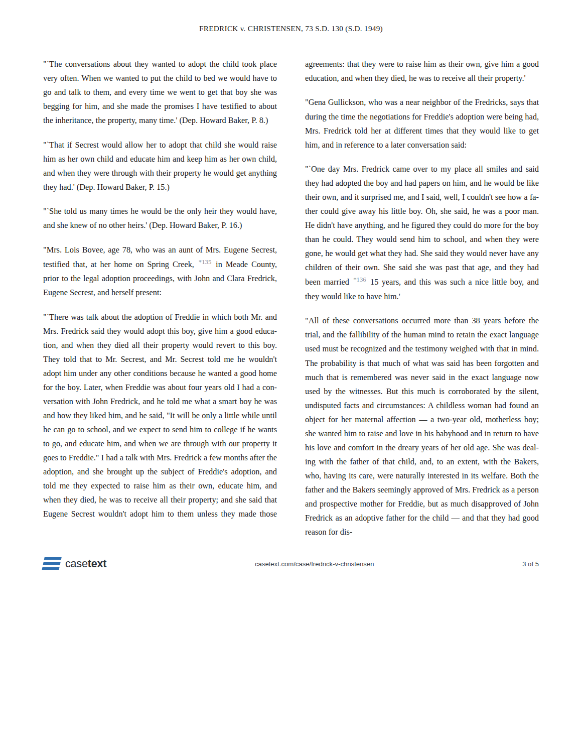FREDRICK v. CHRISTENSEN, 73 S.D. 130 (S.D. 1949)
"`The conversations about they wanted to adopt the child took place very often. When we wanted to put the child to bed we would have to go and talk to them, and every time we went to get that boy she was begging for him, and she made the promises I have testified to about the inheritance, the property, many time.' (Dep. Howard Baker, P. 8.)
"`That if Secrest would allow her to adopt that child she would raise him as her own child and educate him and keep him as her own child, and when they were through with their property he would get anything they had.' (Dep. Howard Baker, P. 15.)
"`She told us many times he would be the only heir they would have, and she knew of no other heirs.' (Dep. Howard Baker, P. 16.)
"Mrs. Lois Bovee, age 78, who was an aunt of Mrs. Eugene Secrest, testified that, at her home on Spring Creek, *135 in Meade County, prior to the legal adoption proceedings, with John and Clara Fredrick, Eugene Secrest, and herself present:
"`There was talk about the adoption of Freddie in which both Mr. and Mrs. Fredrick said they would adopt this boy, give him a good education, and when they died all their property would revert to this boy. They told that to Mr. Secrest, and Mr. Secrest told me he wouldn't adopt him under any other conditions because he wanted a good home for the boy. Later, when Freddie was about four years old I had a conversation with John Fredrick, and he told me what a smart boy he was and how they liked him, and he said, "It will be only a little while until he can go to school, and we expect to send him to college if he wants to go, and educate him, and when we are through with our property it goes to Freddie." I had a talk with Mrs. Fredrick a few months after the adoption, and she brought up the subject of Freddie's adoption, and told me they expected to raise him as their own, educate him, and when they died, he was to receive all their property; and she said that Eugene Secrest wouldn't adopt him to them unless they made those agreements: that they were to raise him as their own, give him a good education, and when they died, he was to receive all their property.'
"Gena Gullickson, who was a near neighbor of the Fredricks, says that during the time the negotiations for Freddie's adoption were being had, Mrs. Fredrick told her at different times that they would like to get him, and in reference to a later conversation said:
"`One day Mrs. Fredrick came over to my place all smiles and said they had adopted the boy and had papers on him, and he would be like their own, and it surprised me, and I said, well, I couldn't see how a father could give away his little boy. Oh, she said, he was a poor man. He didn't have anything, and he figured they could do more for the boy than he could. They would send him to school, and when they were gone, he would get what they had. She said they would never have any children of their own. She said she was past that age, and they had been married *136 15 years, and this was such a nice little boy, and they would like to have him.'
"All of these conversations occurred more than 38 years before the trial, and the fallibility of the human mind to retain the exact language used must be recognized and the testimony weighed with that in mind. The probability is that much of what was said has been forgotten and much that is remembered was never said in the exact language now used by the witnesses. But this much is corroborated by the silent, undisputed facts and circumstances: A childless woman had found an object for her maternal affection — a two-year old, motherless boy; she wanted him to raise and love in his babyhood and in return to have his love and comfort in the dreary years of her old age. She was dealing with the father of that child, and, to an extent, with the Bakers, who, having its care, were naturally interested in its welfare. Both the father and the Bakers seemingly approved of Mrs. Fredrick as a person and prospective mother for Freddie, but as much disapproved of John Fredrick as an adoptive father for the child — and that they had good reason for dis-
casetext
casetext.com/case/fredrick-v-christensen
3 of 5